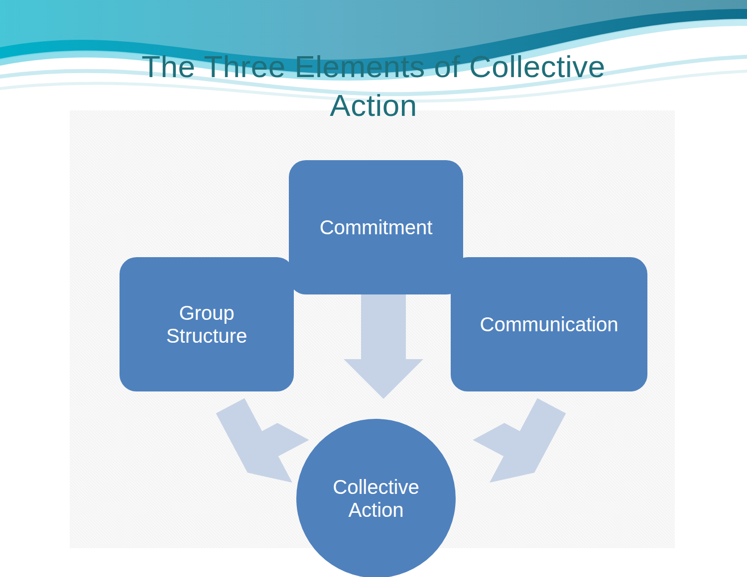The Three Elements of Collective
Action
Commitment
Group
Structure
Communication
Collective
Action